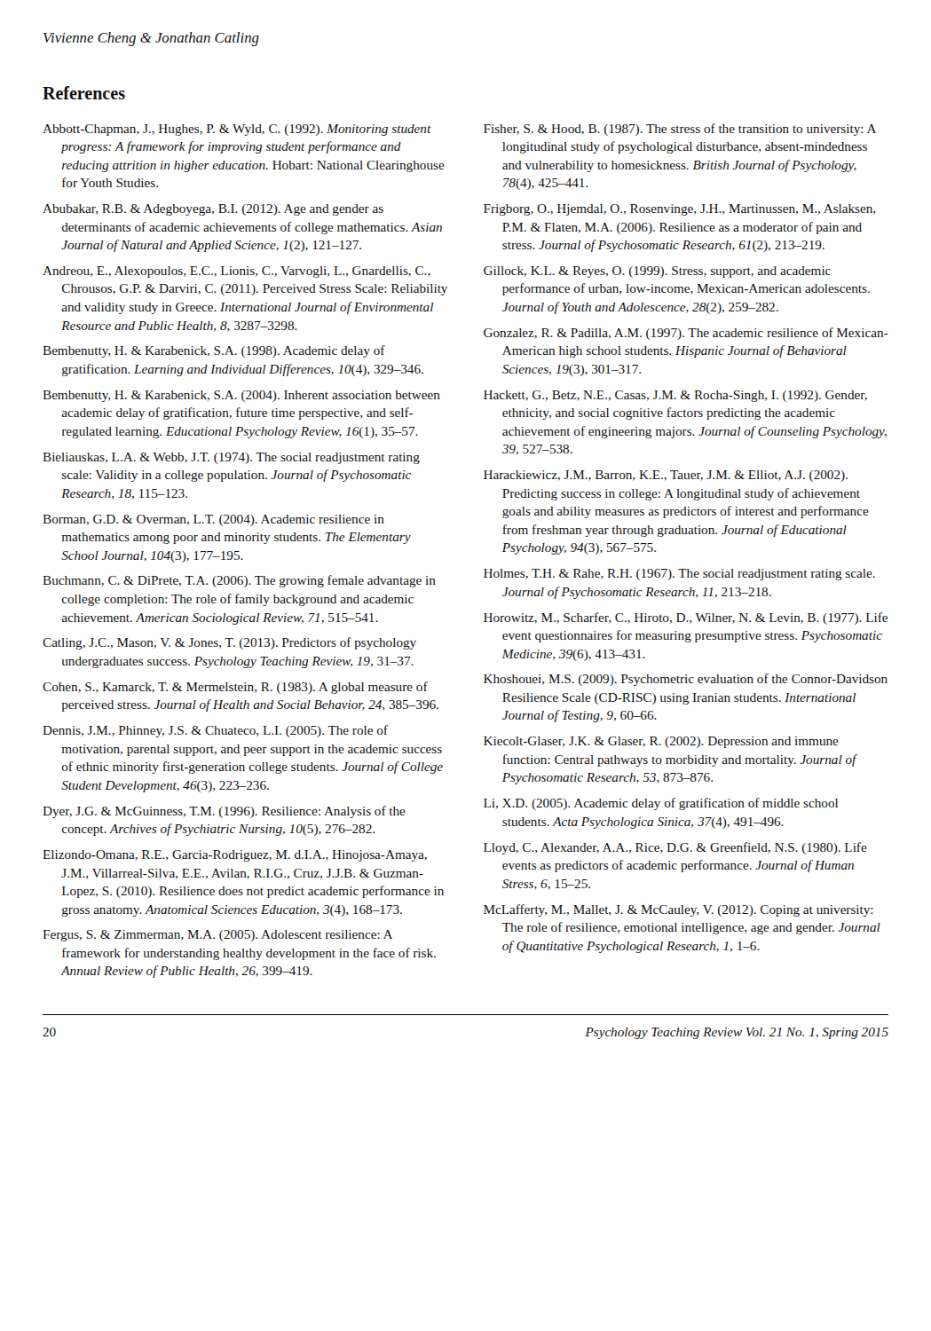Vivienne Cheng & Jonathan Catling
References
Abbott-Chapman, J., Hughes, P. & Wyld, C. (1992). Monitoring student progress: A framework for improving student performance and reducing attrition in higher education. Hobart: National Clearinghouse for Youth Studies.
Abubakar, R.B. & Adegboyega, B.I. (2012). Age and gender as determinants of academic achievements of college mathematics. Asian Journal of Natural and Applied Science, 1(2), 121–127.
Andreou, E., Alexopoulos, E.C., Lionis, C., Varvogli, L., Gnardellis, C., Chrousos, G.P. & Darviri, C. (2011). Perceived Stress Scale: Reliability and validity study in Greece. International Journal of Environmental Resource and Public Health, 8, 3287–3298.
Bembenutty, H. & Karabenick, S.A. (1998). Academic delay of gratification. Learning and Individual Differences, 10(4), 329–346.
Bembenutty, H. & Karabenick, S.A. (2004). Inherent association between academic delay of gratification, future time perspective, and self-regulated learning. Educational Psychology Review, 16(1), 35–57.
Bieliauskas, L.A. & Webb, J.T. (1974). The social readjustment rating scale: Validity in a college population. Journal of Psychosomatic Research, 18, 115–123.
Borman, G.D. & Overman, L.T. (2004). Academic resilience in mathematics among poor and minority students. The Elementary School Journal, 104(3), 177–195.
Buchmann, C. & DiPrete, T.A. (2006). The growing female advantage in college completion: The role of family background and academic achievement. American Sociological Review, 71, 515–541.
Catling, J.C., Mason, V. & Jones, T. (2013). Predictors of psychology undergraduates success. Psychology Teaching Review, 19, 31–37.
Cohen, S., Kamarck, T. & Mermelstein, R. (1983). A global measure of perceived stress. Journal of Health and Social Behavior, 24, 385–396.
Dennis, J.M., Phinney, J.S. & Chuateco, L.I. (2005). The role of motivation, parental support, and peer support in the academic success of ethnic minority first-generation college students. Journal of College Student Development, 46(3), 223–236.
Dyer, J.G. & McGuinness, T.M. (1996). Resilience: Analysis of the concept. Archives of Psychiatric Nursing, 10(5), 276–282.
Elizondo-Omana, R.E., Garcia-Rodriguez, M. d.I.A., Hinojosa-Amaya, J.M., Villarreal-Silva, E.E., Avilan, R.I.G., Cruz, J.J.B. & Guzman-Lopez, S. (2010). Resilience does not predict academic performance in gross anatomy. Anatomical Sciences Education, 3(4), 168–173.
Fergus, S. & Zimmerman, M.A. (2005). Adolescent resilience: A framework for understanding healthy development in the face of risk. Annual Review of Public Health, 26, 399–419.
Fisher, S. & Hood, B. (1987). The stress of the transition to university: A longitudinal study of psychological disturbance, absent-mindedness and vulnerability to homesickness. British Journal of Psychology, 78(4), 425–441.
Frigborg, O., Hjemdal, O., Rosenvinge, J.H., Martinussen, M., Aslaksen, P.M. & Flaten, M.A. (2006). Resilience as a moderator of pain and stress. Journal of Psychosomatic Research, 61(2), 213–219.
Gillock, K.L. & Reyes, O. (1999). Stress, support, and academic performance of urban, low-income, Mexican-American adolescents. Journal of Youth and Adolescence, 28(2), 259–282.
Gonzalez, R. & Padilla, A.M. (1997). The academic resilience of Mexican-American high school students. Hispanic Journal of Behavioral Sciences, 19(3), 301–317.
Hackett, G., Betz, N.E., Casas, J.M. & Rocha-Singh, I. (1992). Gender, ethnicity, and social cognitive factors predicting the academic achievement of engineering majors. Journal of Counseling Psychology, 39, 527–538.
Harackiewicz, J.M., Barron, K.E., Tauer, J.M. & Elliot, A.J. (2002). Predicting success in college: A longitudinal study of achievement goals and ability measures as predictors of interest and performance from freshman year through graduation. Journal of Educational Psychology, 94(3), 567–575.
Holmes, T.H. & Rahe, R.H. (1967). The social readjustment rating scale. Journal of Psychosomatic Research, 11, 213–218.
Horowitz, M., Scharfer, C., Hiroto, D., Wilner, N. & Levin, B. (1977). Life event questionnaires for measuring presumptive stress. Psychosomatic Medicine, 39(6), 413–431.
Khoshouei, M.S. (2009). Psychometric evaluation of the Connor-Davidson Resilience Scale (CD-RISC) using Iranian students. International Journal of Testing, 9, 60–66.
Kiecolt-Glaser, J.K. & Glaser, R. (2002). Depression and immune function: Central pathways to morbidity and mortality. Journal of Psychosomatic Research, 53, 873–876.
Li, X.D. (2005). Academic delay of gratification of middle school students. Acta Psychologica Sinica, 37(4), 491–496.
Lloyd, C., Alexander, A.A., Rice, D.G. & Greenfield, N.S. (1980). Life events as predictors of academic performance. Journal of Human Stress, 6, 15–25.
McLafferty, M., Mallet, J. & McCauley, V. (2012). Coping at university: The role of resilience, emotional intelligence, age and gender. Journal of Quantitative Psychological Research, 1, 1–6.
20 Psychology Teaching Review Vol. 21 No. 1, Spring 2015